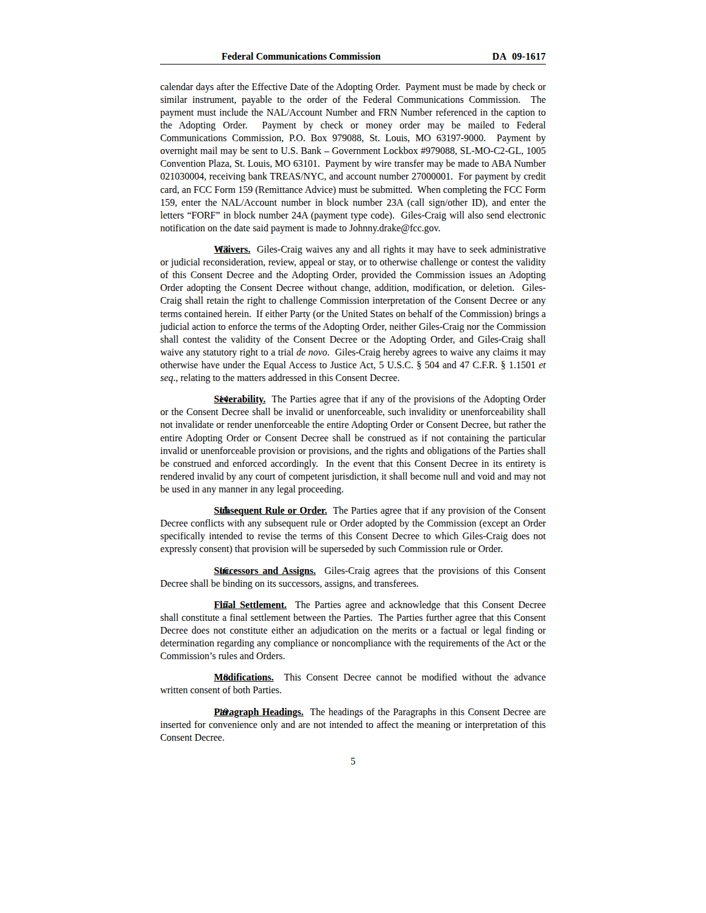Federal Communications Commission DA 09-1617
calendar days after the Effective Date of the Adopting Order. Payment must be made by check or similar instrument, payable to the order of the Federal Communications Commission. The payment must include the NAL/Account Number and FRN Number referenced in the caption to the Adopting Order. Payment by check or money order may be mailed to Federal Communications Commission, P.O. Box 979088, St. Louis, MO 63197-9000. Payment by overnight mail may be sent to U.S. Bank – Government Lockbox #979088, SL-MO-C2-GL, 1005 Convention Plaza, St. Louis, MO 63101. Payment by wire transfer may be made to ABA Number 021030004, receiving bank TREAS/NYC, and account number 27000001. For payment by credit card, an FCC Form 159 (Remittance Advice) must be submitted. When completing the FCC Form 159, enter the NAL/Account number in block number 23A (call sign/other ID), and enter the letters “FORF” in block number 24A (payment type code). Giles-Craig will also send electronic notification on the date said payment is made to Johnny.drake@fcc.gov.
13. Waivers. Giles-Craig waives any and all rights it may have to seek administrative or judicial reconsideration, review, appeal or stay, or to otherwise challenge or contest the validity of this Consent Decree and the Adopting Order, provided the Commission issues an Adopting Order adopting the Consent Decree without change, addition, modification, or deletion. Giles-Craig shall retain the right to challenge Commission interpretation of the Consent Decree or any terms contained herein. If either Party (or the United States on behalf of the Commission) brings a judicial action to enforce the terms of the Adopting Order, neither Giles-Craig nor the Commission shall contest the validity of the Consent Decree or the Adopting Order, and Giles-Craig shall waive any statutory right to a trial de novo. Giles-Craig hereby agrees to waive any claims it may otherwise have under the Equal Access to Justice Act, 5 U.S.C. § 504 and 47 C.F.R. § 1.1501 et seq., relating to the matters addressed in this Consent Decree.
14. Severability. The Parties agree that if any of the provisions of the Adopting Order or the Consent Decree shall be invalid or unenforceable, such invalidity or unenforceability shall not invalidate or render unenforceable the entire Adopting Order or Consent Decree, but rather the entire Adopting Order or Consent Decree shall be construed as if not containing the particular invalid or unenforceable provision or provisions, and the rights and obligations of the Parties shall be construed and enforced accordingly. In the event that this Consent Decree in its entirety is rendered invalid by any court of competent jurisdiction, it shall become null and void and may not be used in any manner in any legal proceeding.
15. Subsequent Rule or Order. The Parties agree that if any provision of the Consent Decree conflicts with any subsequent rule or Order adopted by the Commission (except an Order specifically intended to revise the terms of this Consent Decree to which Giles-Craig does not expressly consent) that provision will be superseded by such Commission rule or Order.
16. Successors and Assigns. Giles-Craig agrees that the provisions of this Consent Decree shall be binding on its successors, assigns, and transferees.
17. Final Settlement. The Parties agree and acknowledge that this Consent Decree shall constitute a final settlement between the Parties. The Parties further agree that this Consent Decree does not constitute either an adjudication on the merits or a factual or legal finding or determination regarding any compliance or noncompliance with the requirements of the Act or the Commission’s rules and Orders.
18. Modifications. This Consent Decree cannot be modified without the advance written consent of both Parties.
19. Paragraph Headings. The headings of the Paragraphs in this Consent Decree are inserted for convenience only and are not intended to affect the meaning or interpretation of this Consent Decree.
5